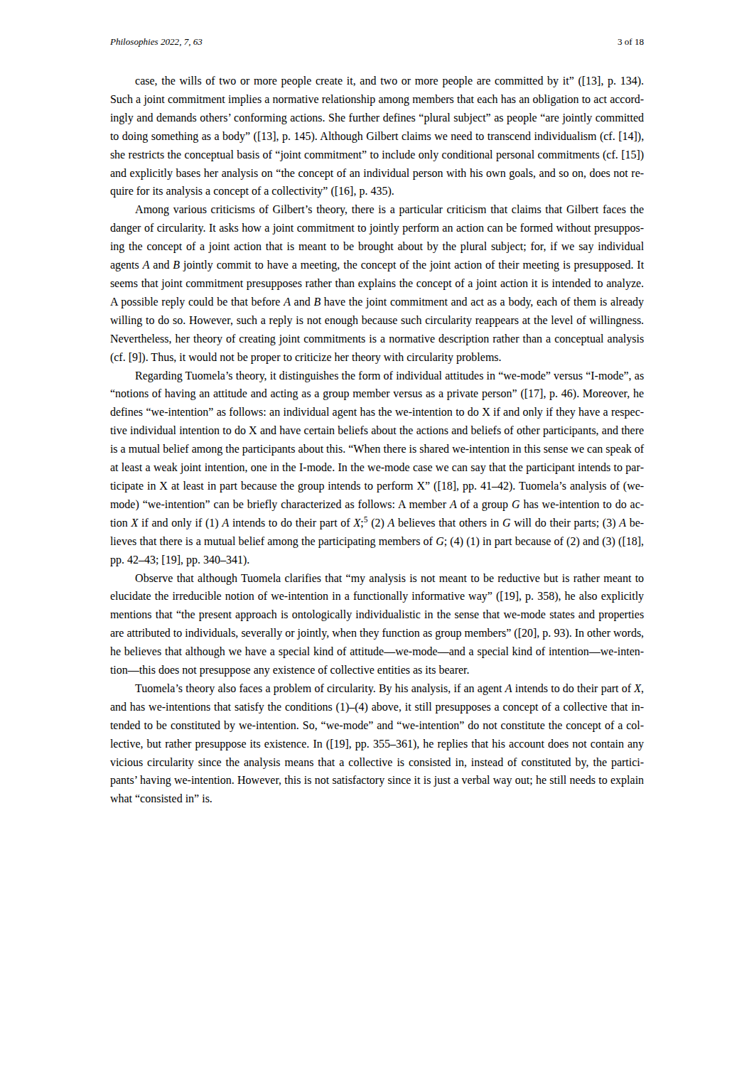Philosophies 2022, 7, 63 3 of 18
case, the wills of two or more people create it, and two or more people are committed by it” ([13], p. 134). Such a joint commitment implies a normative relationship among members that each has an obligation to act accordingly and demands others’ conforming actions. She further defines “plural subject” as people “are jointly committed to doing something as a body” ([13], p. 145). Although Gilbert claims we need to transcend individualism (cf. [14]), she restricts the conceptual basis of “joint commitment” to include only conditional personal commitments (cf. [15]) and explicitly bases her analysis on “the concept of an individual person with his own goals, and so on, does not require for its analysis a concept of a collectivity” ([16], p. 435).
Among various criticisms of Gilbert’s theory, there is a particular criticism that claims that Gilbert faces the danger of circularity. It asks how a joint commitment to jointly perform an action can be formed without presupposing the concept of a joint action that is meant to be brought about by the plural subject; for, if we say individual agents A and B jointly commit to have a meeting, the concept of the joint action of their meeting is presupposed. It seems that joint commitment presupposes rather than explains the concept of a joint action it is intended to analyze. A possible reply could be that before A and B have the joint commitment and act as a body, each of them is already willing to do so. However, such a reply is not enough because such circularity reappears at the level of willingness. Nevertheless, her theory of creating joint commitments is a normative description rather than a conceptual analysis (cf. [9]). Thus, it would not be proper to criticize her theory with circularity problems.
Regarding Tuomela’s theory, it distinguishes the form of individual attitudes in “we-mode” versus “I-mode”, as “notions of having an attitude and acting as a group member versus as a private person” ([17], p. 46). Moreover, he defines “we-intention” as follows: an individual agent has the we-intention to do X if and only if they have a respective individual intention to do X and have certain beliefs about the actions and beliefs of other participants, and there is a mutual belief among the participants about this. “When there is shared we-intention in this sense we can speak of at least a weak joint intention, one in the I-mode. In the we-mode case we can say that the participant intends to participate in X at least in part because the group intends to perform X” ([18], pp. 41–42). Tuomela’s analysis of (we-mode) “we-intention” can be briefly characterized as follows: A member A of a group G has we-intention to do action X if and only if (1) A intends to do their part of X;5 (2) A believes that others in G will do their parts; (3) A believes that there is a mutual belief among the participating members of G; (4) (1) in part because of (2) and (3) ([18], pp. 42–43; [19], pp. 340–341).
Observe that although Tuomela clarifies that “my analysis is not meant to be reductive but is rather meant to elucidate the irreducible notion of we-intention in a functionally informative way” ([19], p. 358), he also explicitly mentions that “the present approach is ontologically individualistic in the sense that we-mode states and properties are attributed to individuals, severally or jointly, when they function as group members” ([20], p. 93). In other words, he believes that although we have a special kind of attitude—we-mode—and a special kind of intention—we-intention—this does not presuppose any existence of collective entities as its bearer.
Tuomela’s theory also faces a problem of circularity. By his analysis, if an agent A intends to do their part of X, and has we-intentions that satisfy the conditions (1)–(4) above, it still presupposes a concept of a collective that intended to be constituted by we-intention. So, “we-mode” and “we-intention” do not constitute the concept of a collective, but rather presuppose its existence. In ([19], pp. 355–361), he replies that his account does not contain any vicious circularity since the analysis means that a collective is consisted in, instead of constituted by, the participants’ having we-intention. However, this is not satisfactory since it is just a verbal way out; he still needs to explain what “consisted in” is.